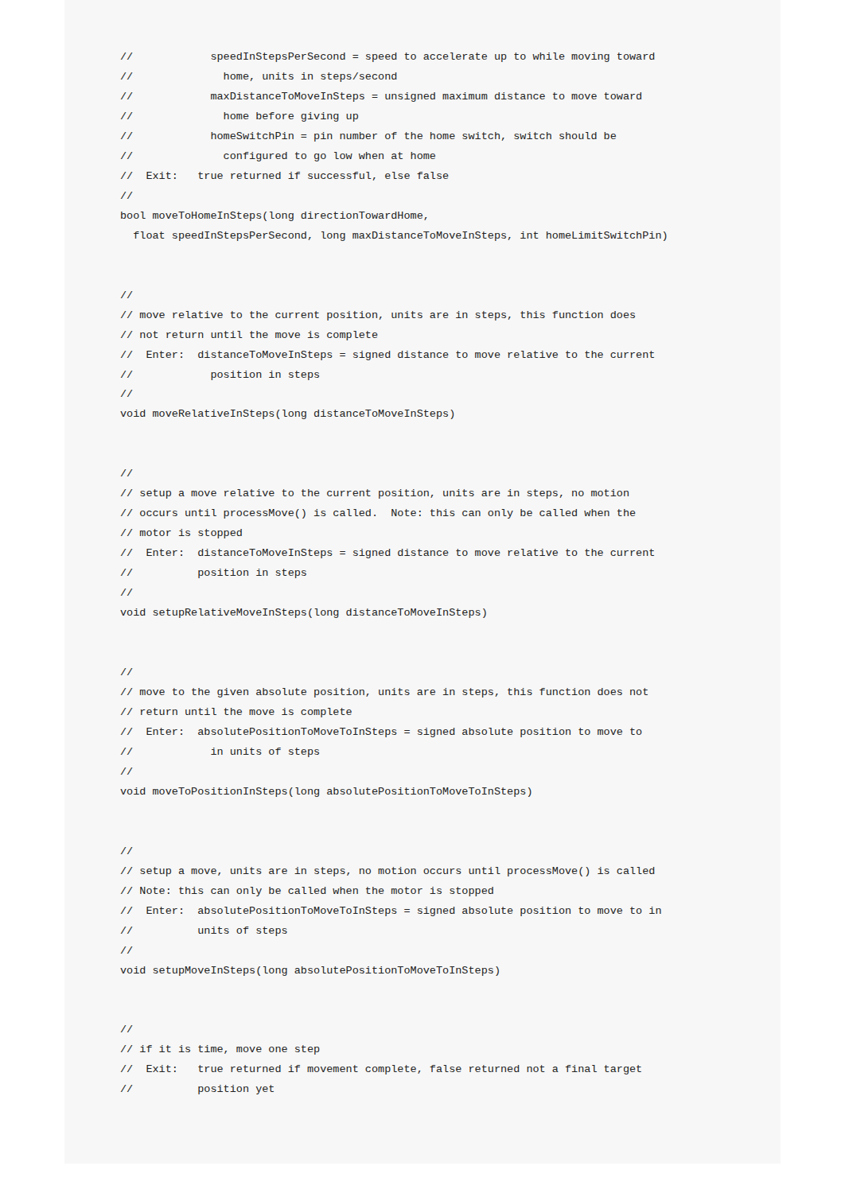//            speedInStepsPerSecond = speed to accelerate up to while moving toward
//              home, units in steps/second
//            maxDistanceToMoveInSteps = unsigned maximum distance to move toward
//              home before giving up
//            homeSwitchPin = pin number of the home switch, switch should be
//              configured to go low when at home
//  Exit:   true returned if successful, else false
//
bool moveToHomeInSteps(long directionTowardHome,
  float speedInStepsPerSecond, long maxDistanceToMoveInSteps, int homeLimitSwitchPin)


//
// move relative to the current position, units are in steps, this function does
// not return until the move is complete
//  Enter:  distanceToMoveInSteps = signed distance to move relative to the current
//            position in steps
//
void moveRelativeInSteps(long distanceToMoveInSteps)


//
// setup a move relative to the current position, units are in steps, no motion
// occurs until processMove() is called.  Note: this can only be called when the
// motor is stopped
//  Enter:  distanceToMoveInSteps = signed distance to move relative to the current
//          position in steps
//
void setupRelativeMoveInSteps(long distanceToMoveInSteps)


//
// move to the given absolute position, units are in steps, this function does not
// return until the move is complete
//  Enter:  absolutePositionToMoveToInSteps = signed absolute position to move to
//            in units of steps
//
void moveToPositionInSteps(long absolutePositionToMoveToInSteps)


//
// setup a move, units are in steps, no motion occurs until processMove() is called
// Note: this can only be called when the motor is stopped
//  Enter:  absolutePositionToMoveToInSteps = signed absolute position to move to in
//          units of steps
//
void setupMoveInSteps(long absolutePositionToMoveToInSteps)


//
// if it is time, move one step
//  Exit:   true returned if movement complete, false returned not a final target
//          position yet